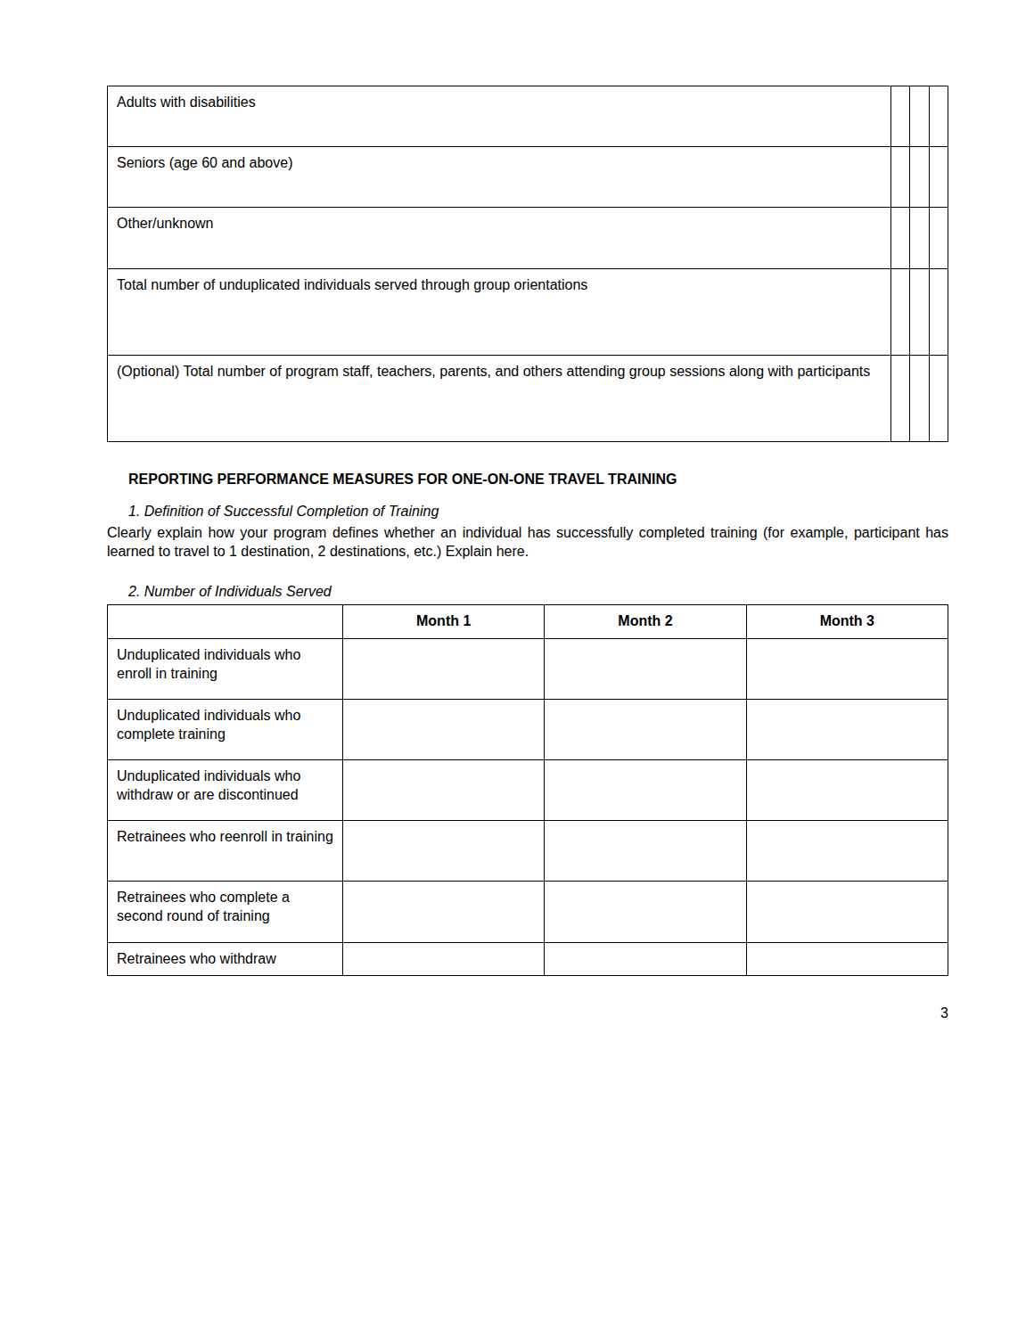| Adults with disabilities | | | |
| Seniors (age 60 and above) | | | |
| Other/unknown | | | |
| Total number of unduplicated individuals served through group orientations | | | |
| (Optional) Total number of program staff, teachers, parents, and others attending group sessions along with participants | | | |
REPORTING PERFORMANCE MEASURES FOR ONE-ON-ONE TRAVEL TRAINING
1. Definition of Successful Completion of Training
Clearly explain how your program defines whether an individual has successfully completed training (for example, participant has learned to travel to 1 destination, 2 destinations, etc.) Explain here.
2. Number of Individuals Served
| | Month 1 | Month 2 | Month 3 |
| --- | --- | --- | --- |
| Unduplicated individuals who enroll in training | | | |
| Unduplicated individuals who complete training | | | |
| Unduplicated individuals who withdraw or are discontinued | | | |
| Retrainees who reenroll in training | | | |
| Retrainees who complete a second round of training | | | |
| Retrainees who withdraw | | | |
3